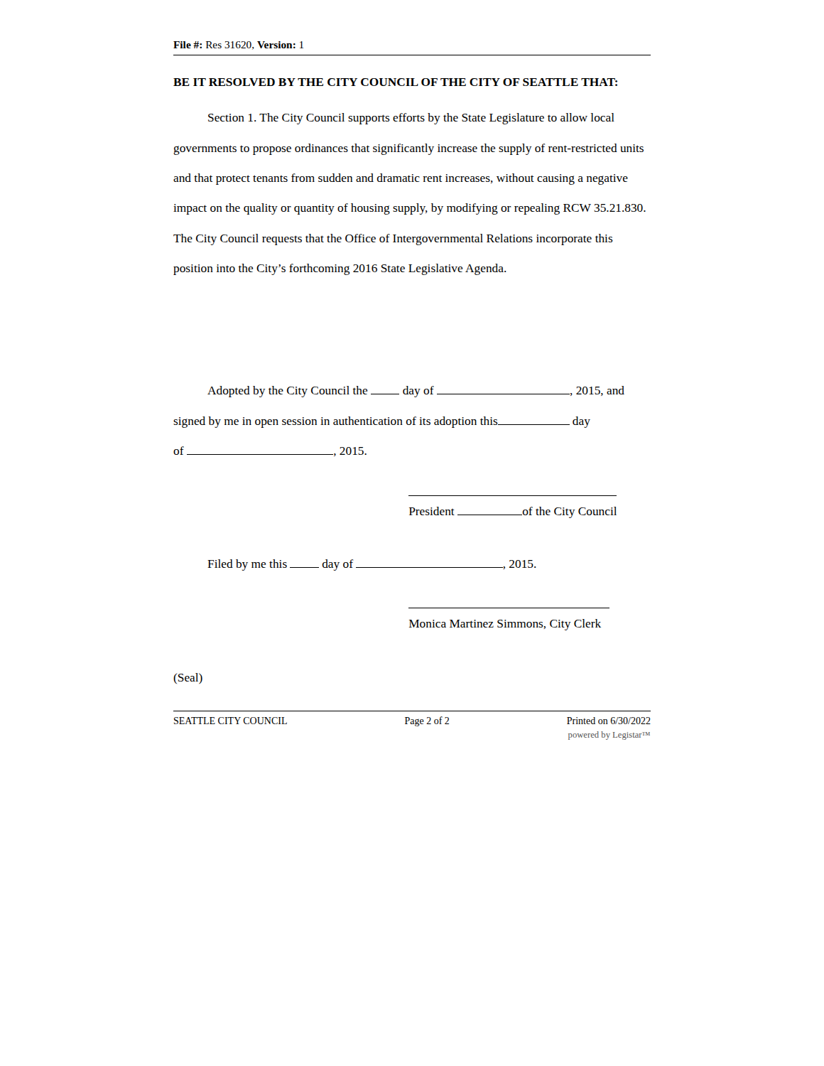File #: Res 31620, Version: 1
BE IT RESOLVED BY THE CITY COUNCIL OF THE CITY OF SEATTLE THAT:
Section 1. The City Council supports efforts by the State Legislature to allow local governments to propose ordinances that significantly increase the supply of rent-restricted units and that protect tenants from sudden and dramatic rent increases, without causing a negative impact on the quality or quantity of housing supply, by modifying or repealing RCW 35.21.830. The City Council requests that the Office of Intergovernmental Relations incorporate this position into the City’s forthcoming 2016 State Legislative Agenda.
Adopted by the City Council the day of , 2015, and signed by me in open session in authentication of its adoption this day
of , 2015.
President of the City Council
Filed by me this day of , 2015.
Monica Martinez Simmons, City Clerk
(Seal)
SEATTLE CITY COUNCIL
Page 2 of 2
Printed on 6/30/2022
powered by Legistar™